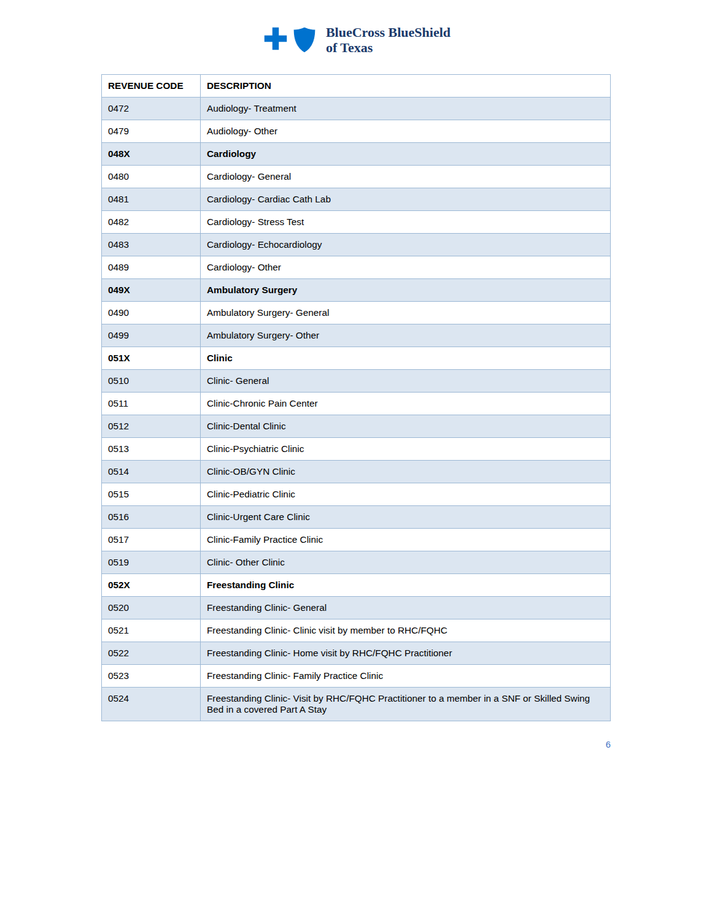BlueCross BlueShield
of Texas
| REVENUE CODE | DESCRIPTION |
| --- | --- |
| 0472 | Audiology- Treatment |
| 0479 | Audiology- Other |
| 048X | Cardiology |
| 0480 | Cardiology- General |
| 0481 | Cardiology- Cardiac Cath Lab |
| 0482 | Cardiology- Stress Test |
| 0483 | Cardiology- Echocardiology |
| 0489 | Cardiology- Other |
| 049X | Ambulatory Surgery |
| 0490 | Ambulatory Surgery- General |
| 0499 | Ambulatory Surgery- Other |
| 051X | Clinic |
| 0510 | Clinic- General |
| 0511 | Clinic-Chronic Pain Center |
| 0512 | Clinic-Dental Clinic |
| 0513 | Clinic-Psychiatric Clinic |
| 0514 | Clinic-OB/GYN Clinic |
| 0515 | Clinic-Pediatric Clinic |
| 0516 | Clinic-Urgent Care Clinic |
| 0517 | Clinic-Family Practice Clinic |
| 0519 | Clinic- Other Clinic |
| 052X | Freestanding Clinic |
| 0520 | Freestanding Clinic- General |
| 0521 | Freestanding Clinic- Clinic visit by member to RHC/FQHC |
| 0522 | Freestanding Clinic- Home visit by RHC/FQHC Practitioner |
| 0523 | Freestanding Clinic- Family Practice Clinic |
| 0524 | Freestanding Clinic- Visit by RHC/FQHC Practitioner to a member in a SNF or Skilled Swing Bed in a covered Part A Stay |
6